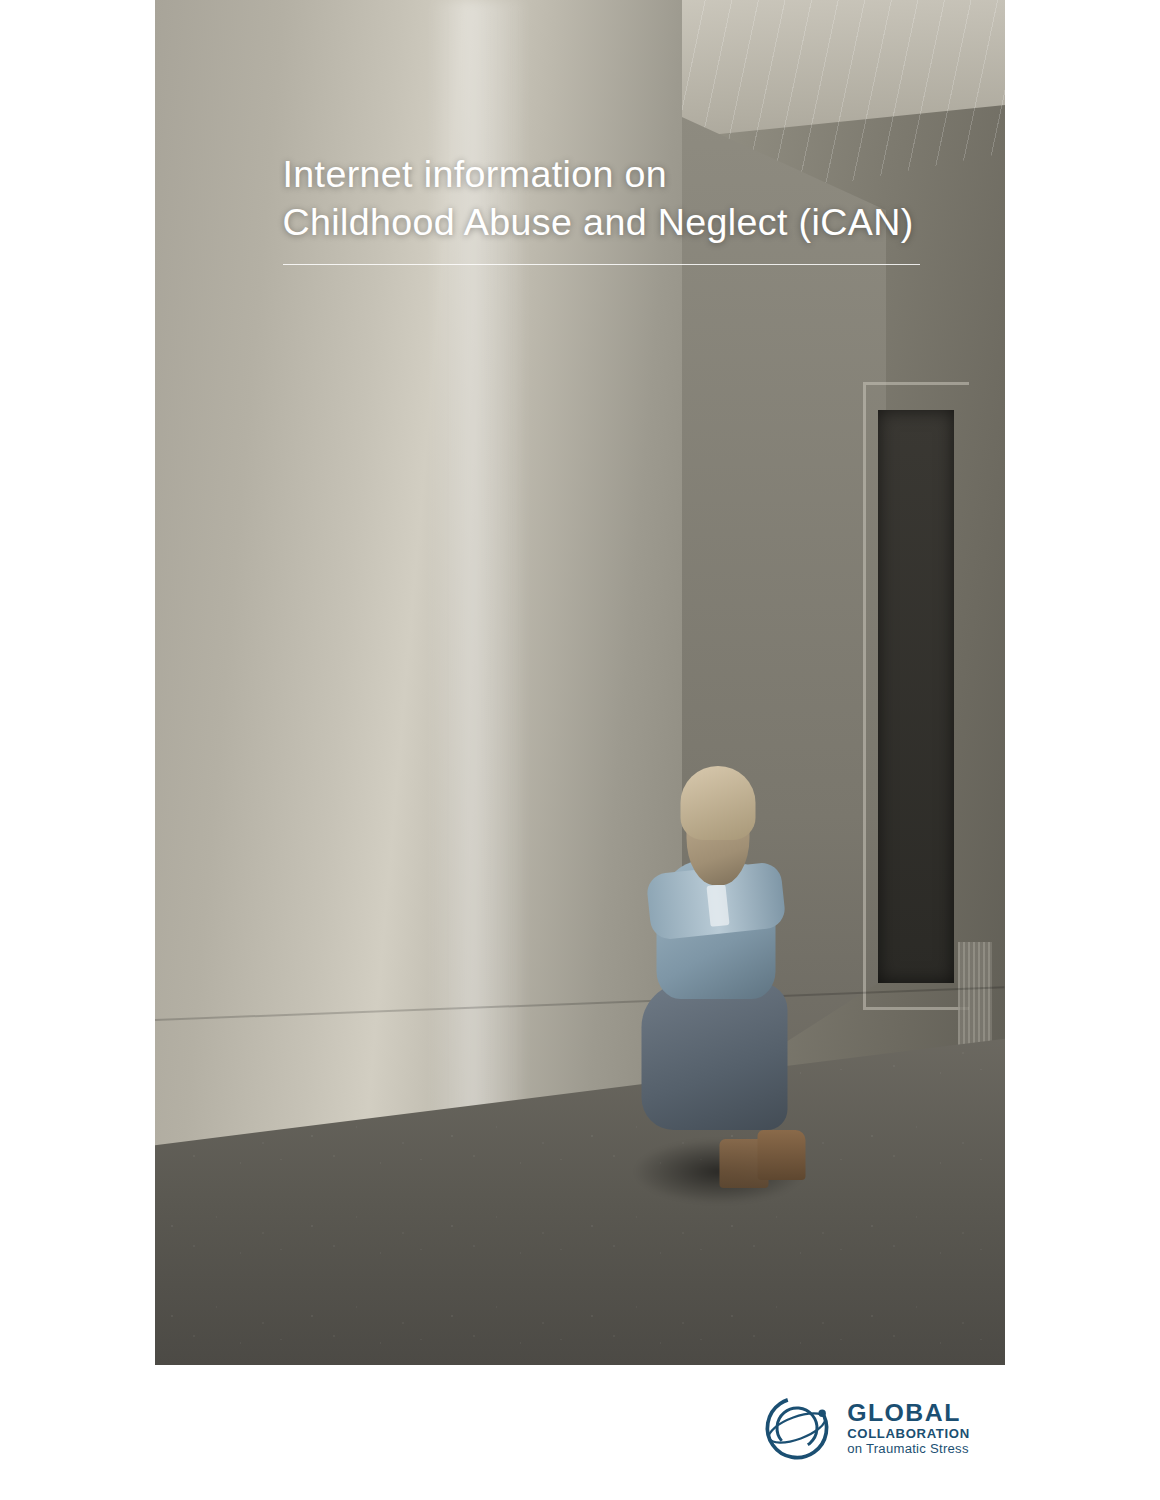Internet information on
Childhood Abuse and Neglect (iCAN)
GLOBAL COLLABORATION on Traumatic Stress